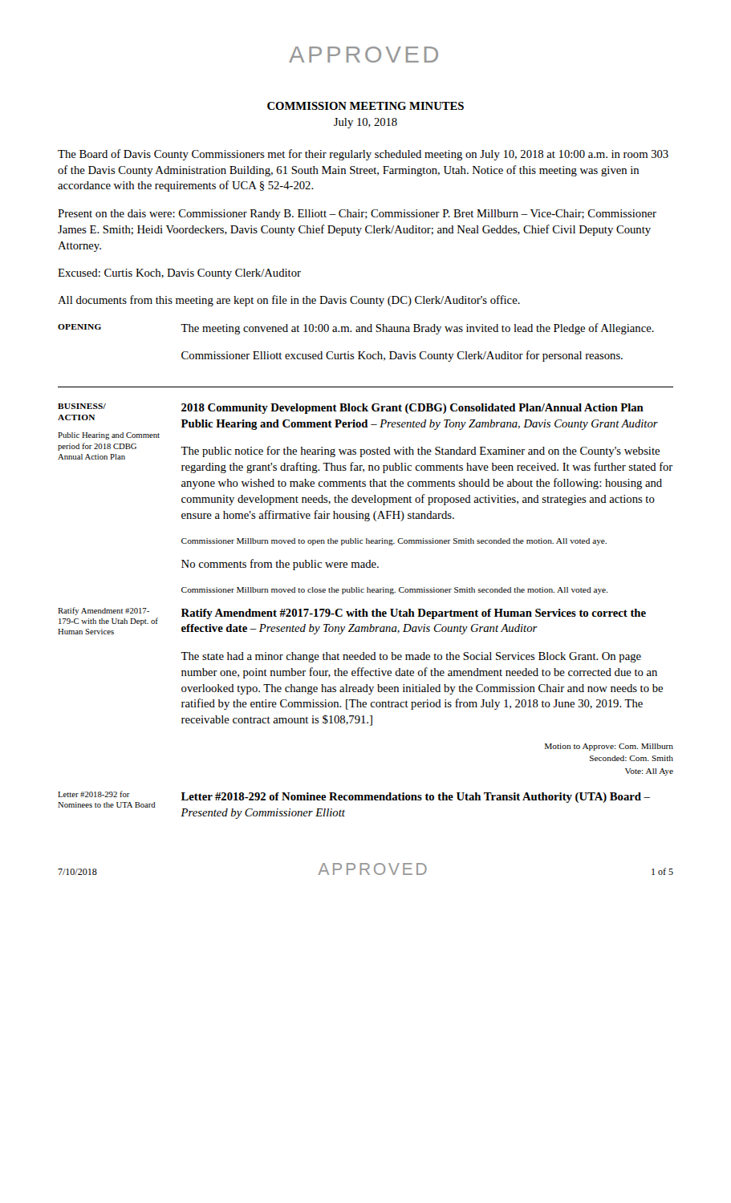APPROVED
Commission Meeting Minutes
July 10, 2018
The Board of Davis County Commissioners met for their regularly scheduled meeting on July 10, 2018 at 10:00 a.m. in room 303 of the Davis County Administration Building, 61 South Main Street, Farmington, Utah. Notice of this meeting was given in accordance with the requirements of UCA § 52-4-202.
Present on the dais were: Commissioner Randy B. Elliott – Chair; Commissioner P. Bret Millburn – Vice-Chair; Commissioner James E. Smith; Heidi Voordeckers, Davis County Chief Deputy Clerk/Auditor; and Neal Geddes, Chief Civil Deputy County Attorney.
Excused: Curtis Koch, Davis County Clerk/Auditor
All documents from this meeting are kept on file in the Davis County (DC) Clerk/Auditor's office.
| Opening | The meeting convened at 10:00 a.m. and Shauna Brady was invited to lead the Pledge of Allegiance. Commissioner Elliott excused Curtis Koch, Davis County Clerk/Auditor for personal reasons. |
| Business/ Action Public Hearing and Comment period for 2018 CDBG Annual Action Plan | 2018 Community Development Block Grant (CDBG) Consolidated Plan/Annual Action Plan Public Hearing and Comment Period – Presented by Tony Zambrana, Davis County Grant Auditor The public notice for the hearing was posted with the Standard Examiner and on the County's website regarding the grant's drafting. Thus far, no public comments have been received. It was further stated for anyone who wished to make comments that the comments should be about the following: housing and community development needs, the development of proposed activities, and strategies and actions to ensure a home's affirmative fair housing (AFH) standards. Commissioner Millburn moved to open the public hearing. Commissioner Smith seconded the motion. All voted aye. No comments from the public were made. Commissioner Millburn moved to close the public hearing. Commissioner Smith seconded the motion. All voted aye. |
| Ratify Amendment #2017-179-C with the Utah Dept. of Human Services | Ratify Amendment #2017-179-C with the Utah Department of Human Services to correct the effective date – Presented by Tony Zambrana, Davis County Grant Auditor The state had a minor change that needed to be made to the Social Services Block Grant. On page number one, point number four, the effective date of the amendment needed to be corrected due to an overlooked typo. The change has already been initialed by the Commission Chair and now needs to be ratified by the entire Commission. [The contract period is from July 1, 2018 to June 30, 2019. The receivable contract amount is $108,791.] Motion to Approve: Com. Millburn Seconded: Com. Smith Vote: All Aye |
| Letter #2018-292 for Nominees to the UTA Board | Letter #2018-292 of Nominee Recommendations to the Utah Transit Authority (UTA) Board – Presented by Commissioner Elliott |
7/10/2018 APPROVED 1 of 5